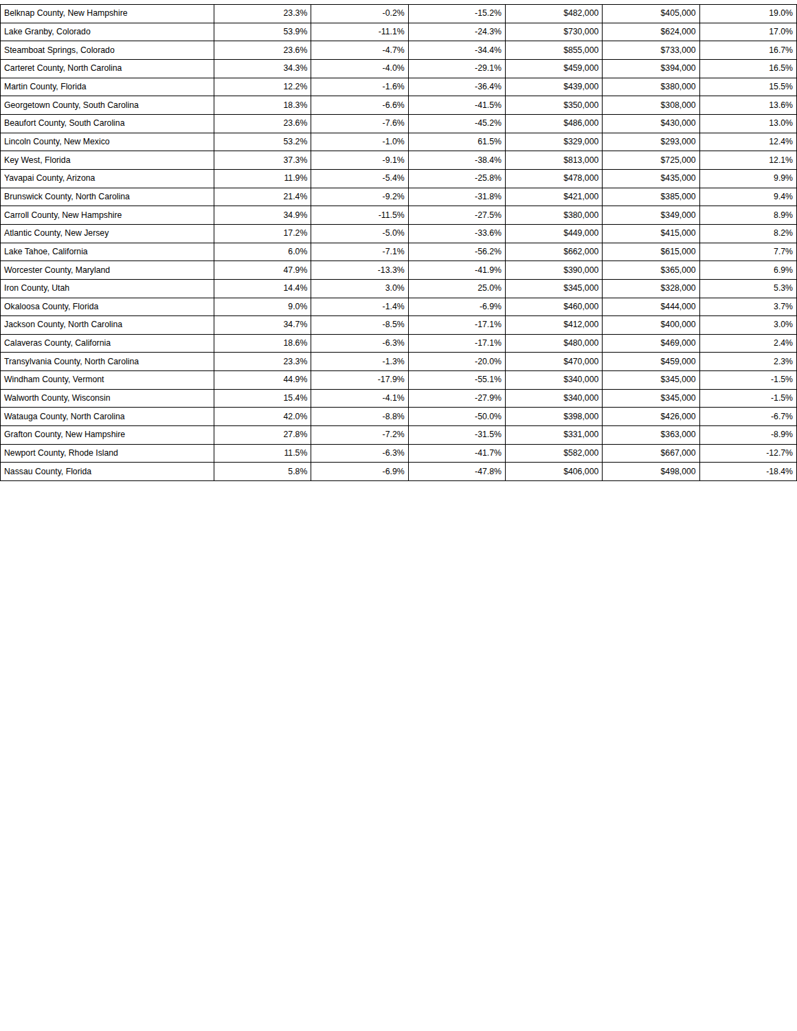| Belknap County, New Hampshire | 23.3% | -0.2% | -15.2% | $482,000 | $405,000 | 19.0% |
| Lake Granby, Colorado | 53.9% | -11.1% | -24.3% | $730,000 | $624,000 | 17.0% |
| Steamboat Springs, Colorado | 23.6% | -4.7% | -34.4% | $855,000 | $733,000 | 16.7% |
| Carteret County, North Carolina | 34.3% | -4.0% | -29.1% | $459,000 | $394,000 | 16.5% |
| Martin County, Florida | 12.2% | -1.6% | -36.4% | $439,000 | $380,000 | 15.5% |
| Georgetown County, South Carolina | 18.3% | -6.6% | -41.5% | $350,000 | $308,000 | 13.6% |
| Beaufort County, South Carolina | 23.6% | -7.6% | -45.2% | $486,000 | $430,000 | 13.0% |
| Lincoln County, New Mexico | 53.2% | -1.0% | 61.5% | $329,000 | $293,000 | 12.4% |
| Key West, Florida | 37.3% | -9.1% | -38.4% | $813,000 | $725,000 | 12.1% |
| Yavapai County, Arizona | 11.9% | -5.4% | -25.8% | $478,000 | $435,000 | 9.9% |
| Brunswick County, North Carolina | 21.4% | -9.2% | -31.8% | $421,000 | $385,000 | 9.4% |
| Carroll County, New Hampshire | 34.9% | -11.5% | -27.5% | $380,000 | $349,000 | 8.9% |
| Atlantic County, New Jersey | 17.2% | -5.0% | -33.6% | $449,000 | $415,000 | 8.2% |
| Lake Tahoe, California | 6.0% | -7.1% | -56.2% | $662,000 | $615,000 | 7.7% |
| Worcester County, Maryland | 47.9% | -13.3% | -41.9% | $390,000 | $365,000 | 6.9% |
| Iron County, Utah | 14.4% | 3.0% | 25.0% | $345,000 | $328,000 | 5.3% |
| Okaloosa County, Florida | 9.0% | -1.4% | -6.9% | $460,000 | $444,000 | 3.7% |
| Jackson County, North Carolina | 34.7% | -8.5% | -17.1% | $412,000 | $400,000 | 3.0% |
| Calaveras County, California | 18.6% | -6.3% | -17.1% | $480,000 | $469,000 | 2.4% |
| Transylvania County, North Carolina | 23.3% | -1.3% | -20.0% | $470,000 | $459,000 | 2.3% |
| Windham County, Vermont | 44.9% | -17.9% | -55.1% | $340,000 | $345,000 | -1.5% |
| Walworth County, Wisconsin | 15.4% | -4.1% | -27.9% | $340,000 | $345,000 | -1.5% |
| Watauga County, North Carolina | 42.0% | -8.8% | -50.0% | $398,000 | $426,000 | -6.7% |
| Grafton County, New Hampshire | 27.8% | -7.2% | -31.5% | $331,000 | $363,000 | -8.9% |
| Newport County, Rhode Island | 11.5% | -6.3% | -41.7% | $582,000 | $667,000 | -12.7% |
| Nassau County, Florida | 5.8% | -6.9% | -47.8% | $406,000 | $498,000 | -18.4% |